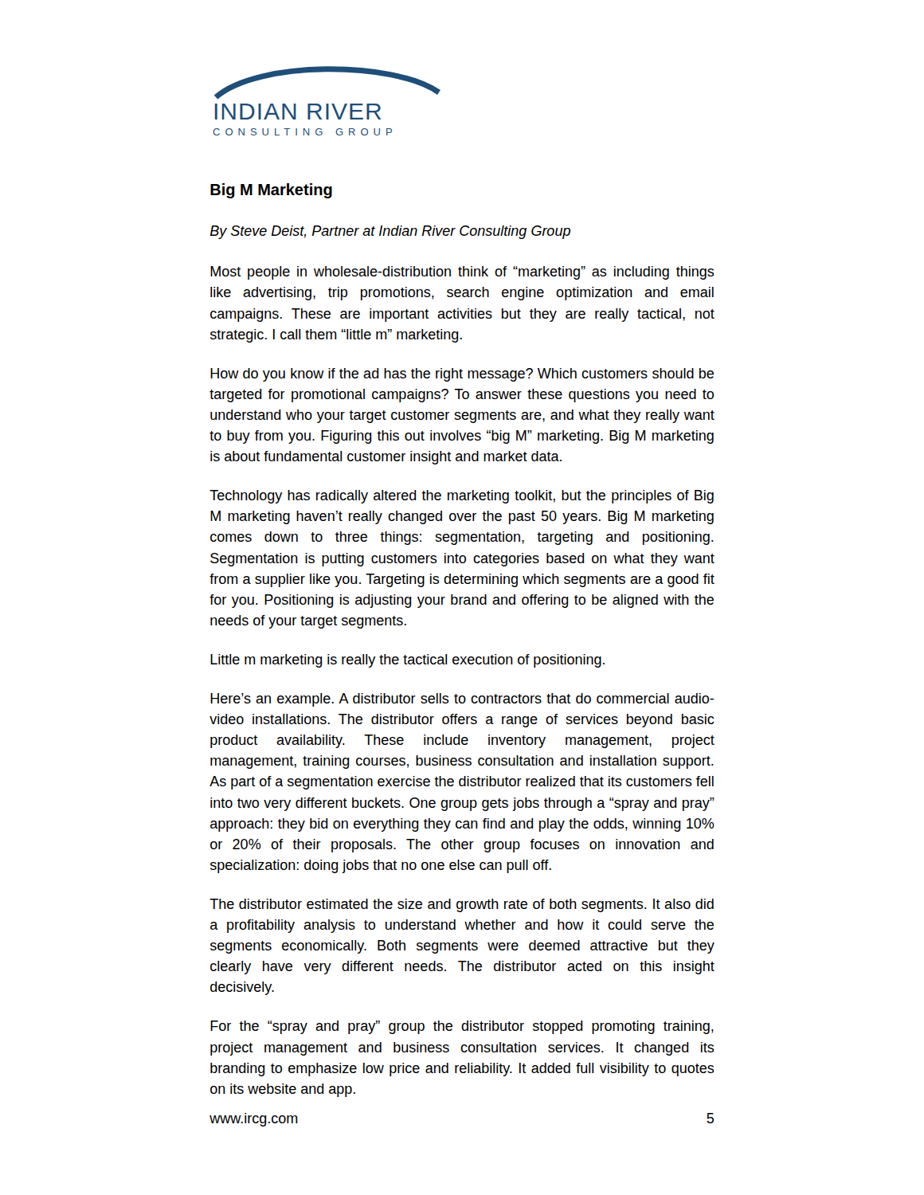INDIAN RIVER CONSULTING GROUP
Big M Marketing
By Steve Deist, Partner at Indian River Consulting Group
Most people in wholesale-distribution think of “marketing” as including things like advertising, trip promotions, search engine optimization and email campaigns. These are important activities but they are really tactical, not strategic. I call them “little m” marketing.
How do you know if the ad has the right message? Which customers should be targeted for promotional campaigns? To answer these questions you need to understand who your target customer segments are, and what they really want to buy from you. Figuring this out involves “big M” marketing. Big M marketing is about fundamental customer insight and market data.
Technology has radically altered the marketing toolkit, but the principles of Big M marketing haven’t really changed over the past 50 years. Big M marketing comes down to three things: segmentation, targeting and positioning. Segmentation is putting customers into categories based on what they want from a supplier like you. Targeting is determining which segments are a good fit for you. Positioning is adjusting your brand and offering to be aligned with the needs of your target segments.
Little m marketing is really the tactical execution of positioning.
Here’s an example. A distributor sells to contractors that do commercial audio-video installations. The distributor offers a range of services beyond basic product availability. These include inventory management, project management, training courses, business consultation and installation support. As part of a segmentation exercise the distributor realized that its customers fell into two very different buckets. One group gets jobs through a “spray and pray” approach: they bid on everything they can find and play the odds, winning 10% or 20% of their proposals. The other group focuses on innovation and specialization: doing jobs that no one else can pull off.
The distributor estimated the size and growth rate of both segments. It also did a profitability analysis to understand whether and how it could serve the segments economically. Both segments were deemed attractive but they clearly have very different needs. The distributor acted on this insight decisively.
For the “spray and pray” group the distributor stopped promoting training, project management and business consultation services. It changed its branding to emphasize low price and reliability. It added full visibility to quotes on its website and app.
www.ircg.com 5